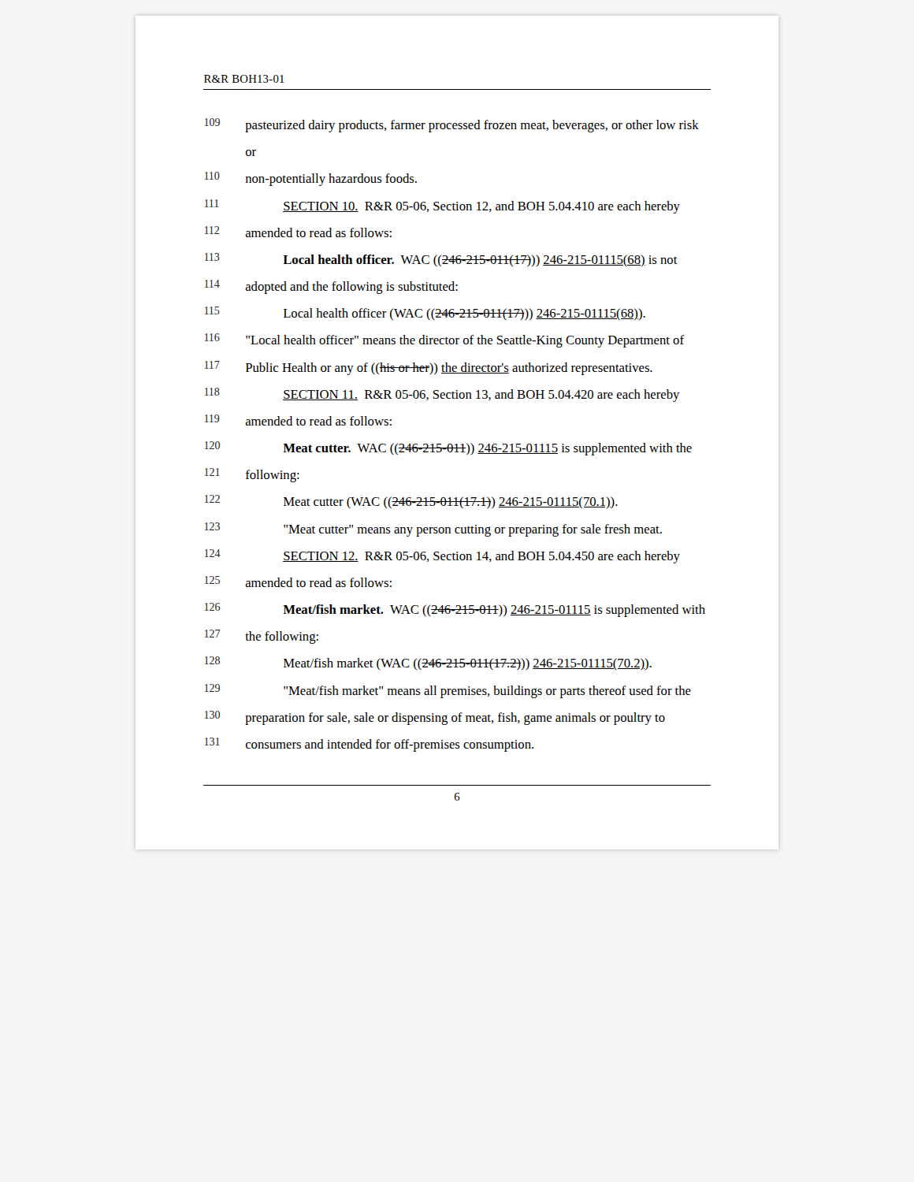R&R BOH13-01
| 109 | pasteurized dairy products, farmer processed frozen meat, beverages, or other low risk or |
| 110 | non-potentially hazardous foods. |
| 111 | SECTION 10. R&R 05-06, Section 12, and BOH 5.04.410 are each hereby |
| 112 | amended to read as follows: |
| 113 | Local health officer. WAC (( 246-215-011(17) )) 246-215-01115(68) is not |
| 114 | adopted and the following is substituted: |
| 115 | Local health officer (WAC (( 246-215-011(17) )) 246-215-01115(68) ). |
| 116 | "Local health officer" means the director of the Seattle-King County Department of |
| 117 | Public Health or any of (( his or her )) the director's authorized representatives. |
| 118 | SECTION 11. R&R 05-06, Section 13, and BOH 5.04.420 are each hereby |
| 119 | amended to read as follows: |
| 120 | Meat cutter. WAC (( 246-215-011 )) 246-215-01115 is supplemented with the |
| 121 | following: |
| 122 | Meat cutter (WAC (( 246-215-011(17.1) ) 246-215-01115(70.1) ). |
| 123 | "Meat cutter" means any person cutting or preparing for sale fresh meat. |
| 124 | SECTION 12. R&R 05-06, Section 14, and BOH 5.04.450 are each hereby |
| 125 | amended to read as follows: |
| 126 | Meat/fish market. WAC (( 246-215-011 )) 246-215-01115 is supplemented with |
| 127 | the following: |
| 128 | Meat/fish market (WAC (( 246-215-011(17.2) )) 246-215-01115(70.2) ). |
| 129 | "Meat/fish market" means all premises, buildings or parts thereof used for the |
| 130 | preparation for sale, sale or dispensing of meat, fish, game animals or poultry to |
| 131 | consumers and intended for off-premises consumption. |
6